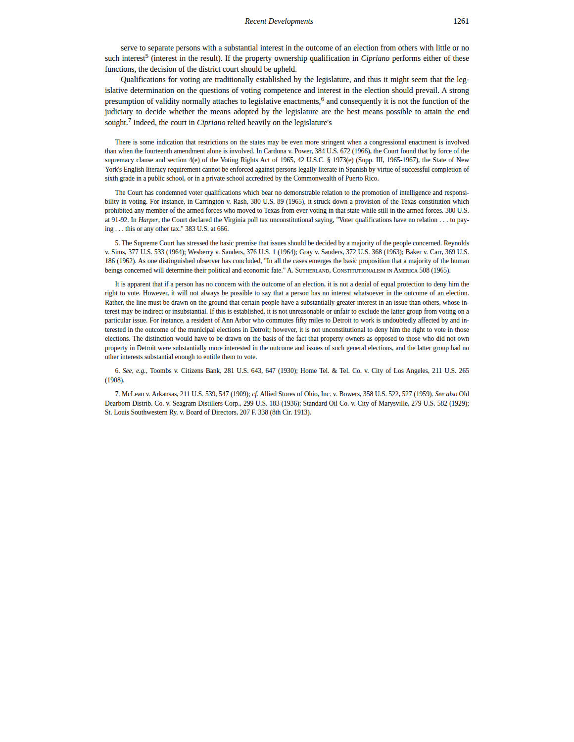Recent Developments 1261
serve to separate persons with a substantial interest in the outcome of an election from others with little or no such interest5 (interest in the result). If the property ownership qualification in Cipriano performs either of these functions, the decision of the district court should be upheld.
Qualifications for voting are traditionally established by the legislature, and thus it might seem that the legislative determination on the questions of voting competence and interest in the election should prevail. A strong presumption of validity normally attaches to legislative enactments,6 and consequently it is not the function of the judiciary to decide whether the means adopted by the legislature are the best means possible to attain the end sought.7 Indeed, the court in Cipriano relied heavily on the legislature's
There is some indication that restrictions on the states may be even more stringent when a congressional enactment is involved than when the fourteenth amendment alone is involved. In Cardona v. Power, 384 U.S. 672 (1966), the Court found that by force of the supremacy clause and section 4(e) of the Voting Rights Act of 1965, 42 U.S.C. § 1973(e) (Supp. III, 1965-1967), the State of New York's English literacy requirement cannot be enforced against persons legally literate in Spanish by virtue of successful completion of sixth grade in a public school, or in a private school accredited by the Commonwealth of Puerto Rico.
The Court has condemned voter qualifications which bear no demonstrable relation to the promotion of intelligence and responsibility in voting. For instance, in Carrington v. Rash, 380 U.S. 89 (1965), it struck down a provision of the Texas constitution which prohibited any member of the armed forces who moved to Texas from ever voting in that state while still in the armed forces. 380 U.S. at 91-92. In Harper, the Court declared the Virginia poll tax unconstitutional saying, "Voter qualifications have no relation . . . to paying . . . this or any other tax." 383 U.S. at 666.
5. The Supreme Court has stressed the basic premise that issues should be decided by a majority of the people concerned. Reynolds v. Sims, 377 U.S. 533 (1964); Wesberry v. Sanders, 376 U.S. 1 (1964); Gray v. Sanders, 372 U.S. 368 (1963); Baker v. Carr, 369 U.S. 186 (1962). As one distinguished observer has concluded, "In all the cases emerges the basic proposition that a majority of the human beings concerned will determine their political and economic fate." A. Sutherland, Constitutionalism in America 508 (1965).
It is apparent that if a person has no concern with the outcome of an election, it is not a denial of equal protection to deny him the right to vote. However, it will not always be possible to say that a person has no interest whatsoever in the outcome of an election. Rather, the line must be drawn on the ground that certain people have a substantially greater interest in an issue than others, whose interest may be indirect or insubstantial. If this is established, it is not unreasonable or unfair to exclude the latter group from voting on a particular issue. For instance, a resident of Ann Arbor who commutes fifty miles to Detroit to work is undoubtedly affected by and interested in the outcome of the municipal elections in Detroit; however, it is not unconstitutional to deny him the right to vote in those elections. The distinction would have to be drawn on the basis of the fact that property owners as opposed to those who did not own property in Detroit were substantially more interested in the outcome and issues of such general elections, and the latter group had no other interests substantial enough to entitle them to vote.
6. See, e.g., Toombs v. Citizens Bank, 281 U.S. 643, 647 (1930); Home Tel. & Tel. Co. v. City of Los Angeles, 211 U.S. 265 (1908).
7. McLean v. Arkansas, 211 U.S. 539, 547 (1909); cf. Allied Stores of Ohio, Inc. v. Bowers, 358 U.S. 522, 527 (1959). See also Old Dearborn Distrib. Co. v. Seagram Distillers Corp., 299 U.S. 183 (1936); Standard Oil Co. v. City of Marysville, 279 U.S. 582 (1929); St. Louis Southwestern Ry. v. Board of Directors, 207 F. 338 (8th Cir. 1913).